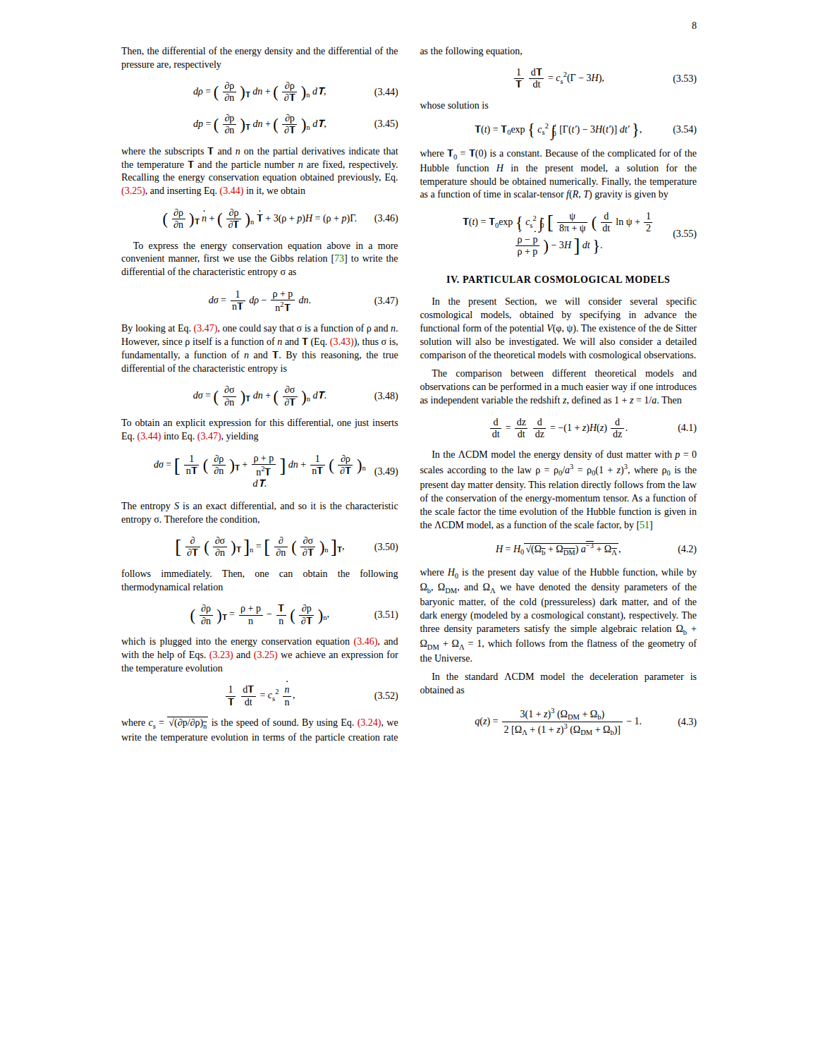8
Then, the differential of the energy density and the differential of the pressure are, respectively
dρ = ( ∂ρ∂n ) 𝐓 dn + ( ∂ρ∂𝐓 ) n d𝐓, (3.44)
dp = ( ∂p∂n ) 𝐓 dn + ( ∂p∂𝐓 ) n d𝐓, (3.45)
where the subscripts 𝐓 and n on the partial derivatives indicate that the temperature 𝐓 and the particle number n are fixed, respectively. Recalling the energy conservation equation obtained previously, Eq. (3.25), and inserting Eq. (3.44) in it, we obtain
( ∂ρ∂n ) 𝐓 n + ( ∂ρ∂𝐓 ) n 𝐓 + 3(ρ + p)H = (ρ + p)Γ. (3.46)
To express the energy conservation equation above in a more convenient manner, first we use the Gibbs relation [73] to write the differential of the characteristic entropy σ as
dσ = 1 n𝐓 dρ − ρ + p n2 𝐓 dn. (3.47)
By looking at Eq. (3.47), one could say that σ is a function of ρ and n. However, since ρ itself is a function of n and 𝐓 (Eq. (3.43)), thus σ is, fundamentally, a function of n and 𝐓. By this reasoning, the true differential of the characteristic entropy is
dσ = ( ∂σ∂n ) 𝐓 dn + ( ∂σ∂𝐓 ) n d𝐓. (3.48)
To obtain an explicit expression for this differential, one just inserts Eq. (3.44) into Eq. (3.47), yielding
dσ = [ 1 n𝐓 ( ∂ρ∂n ) 𝐓 + ρ + p n2 𝐓 ] dn + 1 n𝐓 ( ∂ρ∂𝐓 ) n d𝐓. (3.49)
The entropy S is an exact differential, and so it is the characteristic entropy σ. Therefore the condition,
[ ∂∂𝐓 ( ∂σ∂n ) 𝐓 ] n = [ ∂∂n ( ∂σ∂𝐓 ) n ] 𝐓, (3.50)
follows immediately. Then, one can obtain the following thermodynamical relation
( ∂ρ∂n ) 𝐓 = ρ + p n − 𝐓n ( ∂p∂𝐓 ) n, (3.51)
which is plugged into the energy conservation equation (3.46), and with the help of Eqs. (3.23) and (3.25) we achieve an expression for the temperature evolution
1 𝐓 d𝐓 dt = cs 2 nn, (3.52)
where cs = √(∂p/∂ρ)n is the speed of sound. By using Eq. (3.24), we write the temperature evolution in terms of the particle creation rate as the following equation,
1 𝐓 d𝐓 dt = cs 2(Γ − 3H), (3.53)
whose solution is
𝐓(t) = 𝐓0exp { cs 2 ∫t′0 [Γ(t′) − 3H(t′)] dt′ }, (3.54)
where 𝐓0 = 𝐓(0) is a constant. Because of the complicated for of the Hubble function H in the present model, a solution for the temperature should be obtained numerically. Finally, the temperature as a function of time in scalar-tensor f(R, T) gravity is given by
𝐓(t) = 𝐓0exp { cs 2 ∫t 0 [ ψ 8π + ψ ( ddt ln ψ + 12 ρ − p ρ + p ) − 3H ] dt }. (3.55)
IV. Particular Cosmological Models
In the present Section, we will consider several specific cosmological models, obtained by specifying in advance the functional form of the potential V(φ, ψ). The existence of the de Sitter solution will also be investigated. We will also consider a detailed comparison of the theoretical models with cosmological observations.
The comparison between different theoretical models and observations can be performed in a much easier way if one introduces as independent variable the redshift z, defined as 1 + z = 1/a. Then
ddt = dz dt ddz = −(1 + z)H(z) ddz. (4.1)
In the ΛCDM model the energy density of dust matter with p = 0 scales according to the law ρ = ρ0/a 3 = ρ0(1 + z)3, where ρ0 is the present day matter density. This relation directly follows from the law of the conservation of the energy-momentum tensor. As a function of the scale factor the time evolution of the Hubble function is given in the ΛCDM model, as a function of the scale factor, by [51]
H = H 0√(Ωb + ΩDM) a−3 + ΩΛ, (4.2)
where H 0 is the present day value of the Hubble function, while by Ωb, ΩDM, and ΩΛ we have denoted the density parameters of the baryonic matter, of the cold (pressureless) dark matter, and of the dark energy (modeled by a cosmological constant), respectively. The three density parameters satisfy the simple algebraic relation Ωb + ΩDM + ΩΛ = 1, which follows from the flatness of the geometry of the Universe.
In the standard ΛCDM model the deceleration parameter is obtained as
q(z) = 3(1 + z)3 (ΩDM + Ωb) 2 [ΩΛ + (1 + z)3 (ΩDM + Ωb)] − 1. (4.3)